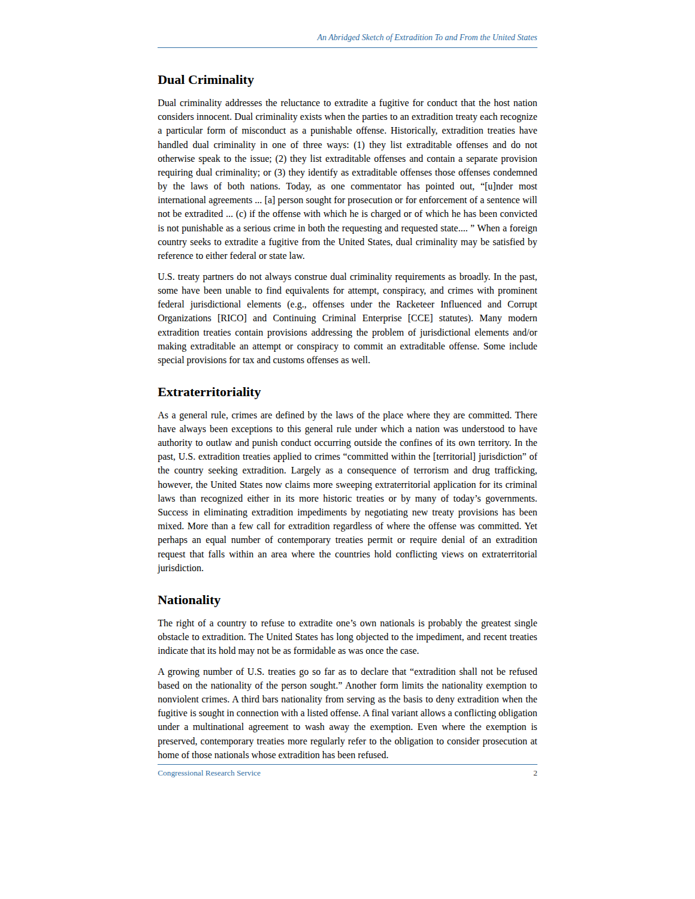An Abridged Sketch of Extradition To and From the United States
Dual Criminality
Dual criminality addresses the reluctance to extradite a fugitive for conduct that the host nation considers innocent. Dual criminality exists when the parties to an extradition treaty each recognize a particular form of misconduct as a punishable offense. Historically, extradition treaties have handled dual criminality in one of three ways: (1) they list extraditable offenses and do not otherwise speak to the issue; (2) they list extraditable offenses and contain a separate provision requiring dual criminality; or (3) they identify as extraditable offenses those offenses condemned by the laws of both nations. Today, as one commentator has pointed out, “[u]nder most international agreements ... [a] person sought for prosecution or for enforcement of a sentence will not be extradited ... (c) if the offense with which he is charged or of which he has been convicted is not punishable as a serious crime in both the requesting and requested state.... ” When a foreign country seeks to extradite a fugitive from the United States, dual criminality may be satisfied by reference to either federal or state law.
U.S. treaty partners do not always construe dual criminality requirements as broadly. In the past, some have been unable to find equivalents for attempt, conspiracy, and crimes with prominent federal jurisdictional elements (e.g., offenses under the Racketeer Influenced and Corrupt Organizations [RICO] and Continuing Criminal Enterprise [CCE] statutes). Many modern extradition treaties contain provisions addressing the problem of jurisdictional elements and/or making extraditable an attempt or conspiracy to commit an extraditable offense. Some include special provisions for tax and customs offenses as well.
Extraterritoriality
As a general rule, crimes are defined by the laws of the place where they are committed. There have always been exceptions to this general rule under which a nation was understood to have authority to outlaw and punish conduct occurring outside the confines of its own territory. In the past, U.S. extradition treaties applied to crimes “committed within the [territorial] jurisdiction” of the country seeking extradition. Largely as a consequence of terrorism and drug trafficking, however, the United States now claims more sweeping extraterritorial application for its criminal laws than recognized either in its more historic treaties or by many of today’s governments. Success in eliminating extradition impediments by negotiating new treaty provisions has been mixed. More than a few call for extradition regardless of where the offense was committed. Yet perhaps an equal number of contemporary treaties permit or require denial of an extradition request that falls within an area where the countries hold conflicting views on extraterritorial jurisdiction.
Nationality
The right of a country to refuse to extradite one’s own nationals is probably the greatest single obstacle to extradition. The United States has long objected to the impediment, and recent treaties indicate that its hold may not be as formidable as was once the case.
A growing number of U.S. treaties go so far as to declare that “extradition shall not be refused based on the nationality of the person sought.” Another form limits the nationality exemption to nonviolent crimes. A third bars nationality from serving as the basis to deny extradition when the fugitive is sought in connection with a listed offense. A final variant allows a conflicting obligation under a multinational agreement to wash away the exemption. Even where the exemption is preserved, contemporary treaties more regularly refer to the obligation to consider prosecution at home of those nationals whose extradition has been refused.
Congressional Research Service 2